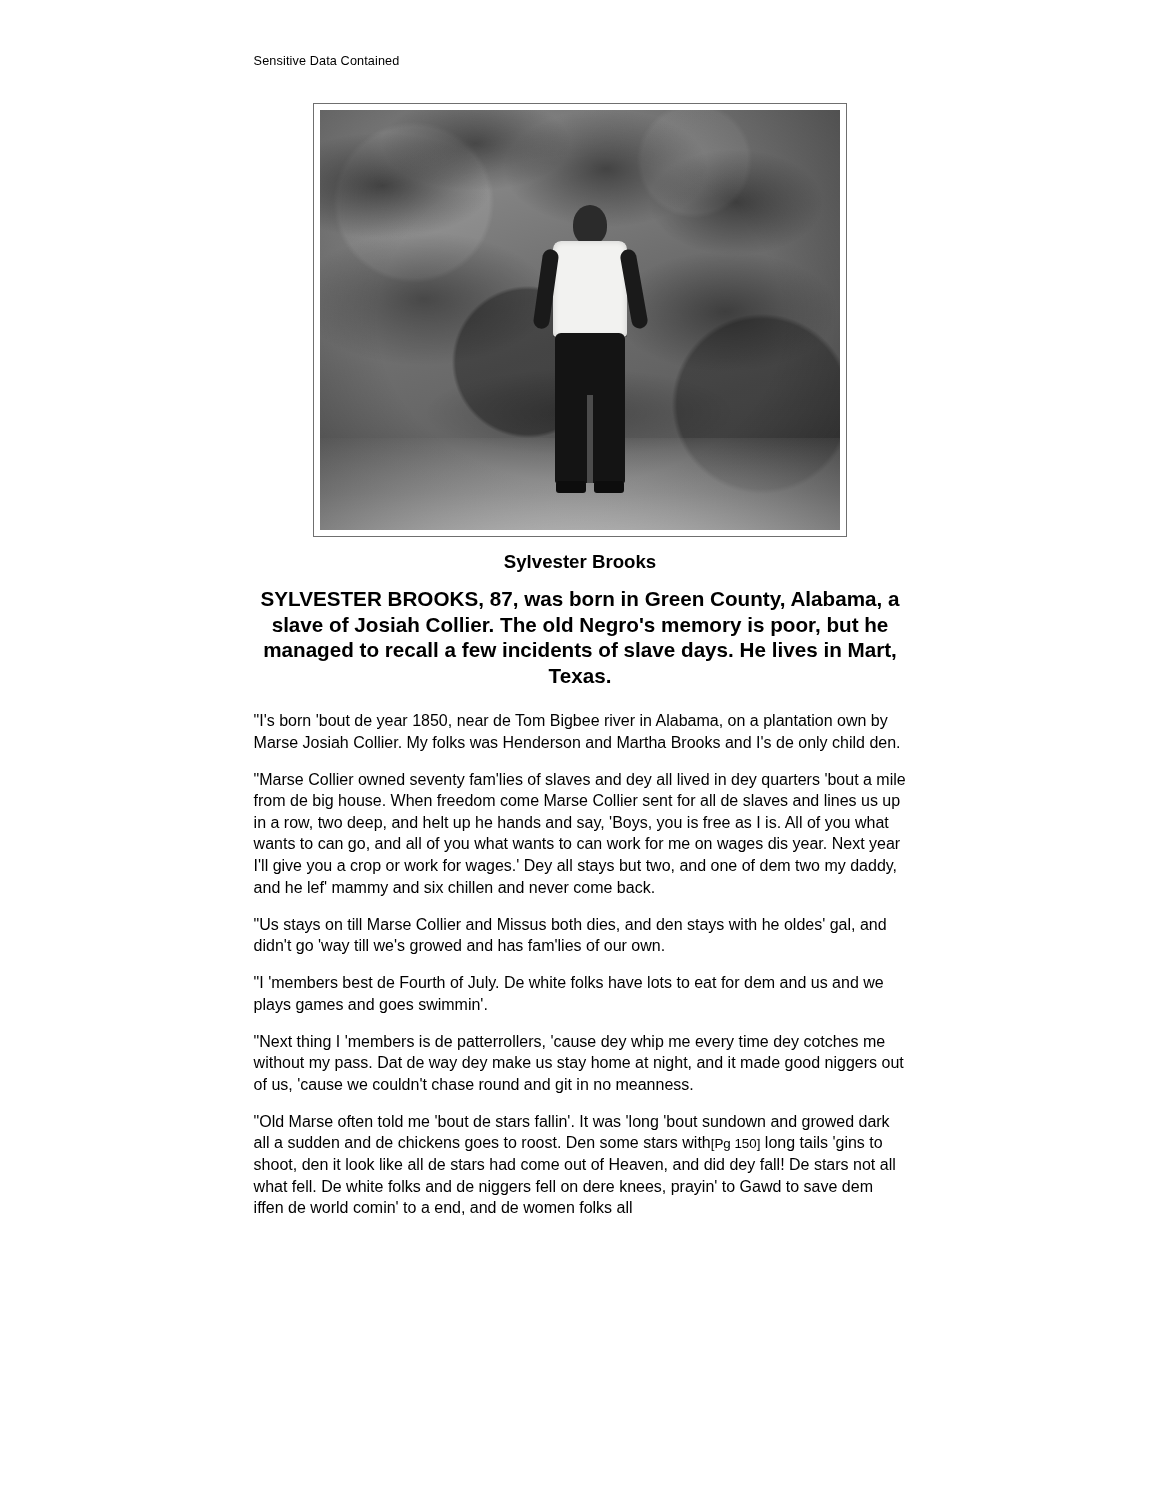Sensitive Data Contained
Sylvester Brooks
SYLVESTER BROOKS, 87, was born in Green County, Alabama, a slave of Josiah Collier. The old Negro's memory is poor, but he managed to recall a few incidents of slave days. He lives in Mart, Texas.
"I's born 'bout de year 1850, near de Tom Bigbee river in Alabama, on a plantation own by Marse Josiah Collier. My folks was Henderson and Martha Brooks and I's de only child den.
"Marse Collier owned seventy fam'lies of slaves and dey all lived in dey quarters 'bout a mile from de big house. When freedom come Marse Collier sent for all de slaves and lines us up in a row, two deep, and helt up he hands and say, 'Boys, you is free as I is. All of you what wants to can go, and all of you what wants to can work for me on wages dis year. Next year I'll give you a crop or work for wages.' Dey all stays but two, and one of dem two my daddy, and he lef' mammy and six chillen and never come back.
"Us stays on till Marse Collier and Missus both dies, and den stays with he oldes' gal, and didn't go 'way till we's growed and has fam'lies of our own.
"I 'members best de Fourth of July. De white folks have lots to eat for dem and us and we plays games and goes swimmin'.
"Next thing I 'members is de patterrollers, 'cause dey whip me every time dey cotches me without my pass. Dat de way dey make us stay home at night, and it made good niggers out of us, 'cause we couldn't chase round and git in no meanness.
"Old Marse often told me 'bout de stars fallin'. It was 'long 'bout sundown and growed dark all a sudden and de chickens goes to roost. Den some stars with[Pg 150] long tails 'gins to shoot, den it look like all de stars had come out of Heaven, and did dey fall! De stars not all what fell. De white folks and de niggers fell on dere knees, prayin' to Gawd to save dem iffen de world comin' to a end, and de women folks all